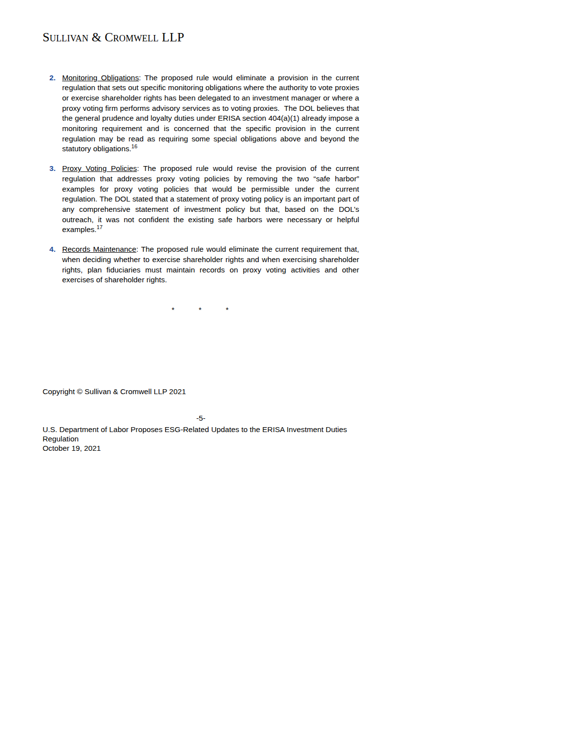Sullivan & Cromwell LLP
Monitoring Obligations: The proposed rule would eliminate a provision in the current regulation that sets out specific monitoring obligations where the authority to vote proxies or exercise shareholder rights has been delegated to an investment manager or where a proxy voting firm performs advisory services as to voting proxies. The DOL believes that the general prudence and loyalty duties under ERISA section 404(a)(1) already impose a monitoring requirement and is concerned that the specific provision in the current regulation may be read as requiring some special obligations above and beyond the statutory obligations.16
Proxy Voting Policies: The proposed rule would revise the provision of the current regulation that addresses proxy voting policies by removing the two “safe harbor” examples for proxy voting policies that would be permissible under the current regulation. The DOL stated that a statement of proxy voting policy is an important part of any comprehensive statement of investment policy but that, based on the DOL’s outreach, it was not confident the existing safe harbors were necessary or helpful examples.17
Records Maintenance: The proposed rule would eliminate the current requirement that, when deciding whether to exercise shareholder rights and when exercising shareholder rights, plan fiduciaries must maintain records on proxy voting activities and other exercises of shareholder rights.
***
Copyright © Sullivan & Cromwell LLP 2021
-5-
U.S. Department of Labor Proposes ESG-Related Updates to the ERISA Investment Duties Regulation
October 19, 2021